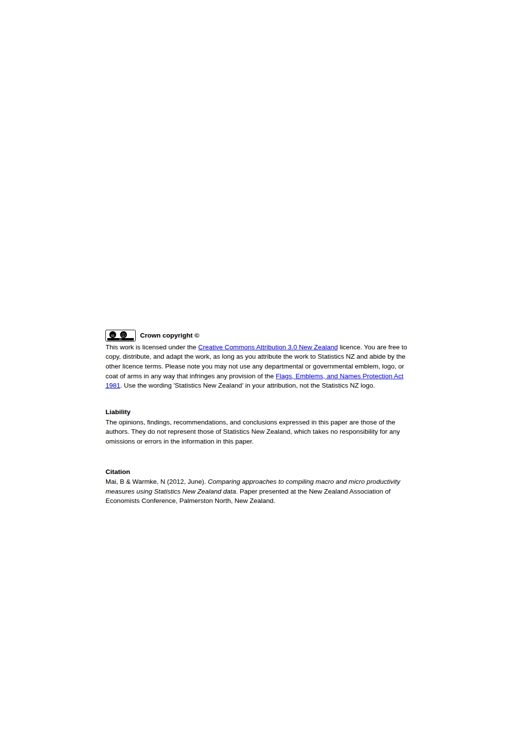cc ⓘ BY Crown copyright ©
This work is licensed under the Creative Commons Attribution 3.0 New Zealand licence. You are free to copy, distribute, and adapt the work, as long as you attribute the work to Statistics NZ and abide by the other licence terms. Please note you may not use any departmental or governmental emblem, logo, or coat of arms in any way that infringes any provision of the Flags, Emblems, and Names Protection Act 1981. Use the wording 'Statistics New Zealand' in your attribution, not the Statistics NZ logo.
Liability
The opinions, findings, recommendations, and conclusions expressed in this paper are those of the authors. They do not represent those of Statistics New Zealand, which takes no responsibility for any omissions or errors in the information in this paper.
Citation
Mai, B & Warmke, N (2012, June). Comparing approaches to compiling macro and micro productivity measures using Statistics New Zealand data. Paper presented at the New Zealand Association of Economists Conference, Palmerston North, New Zealand.